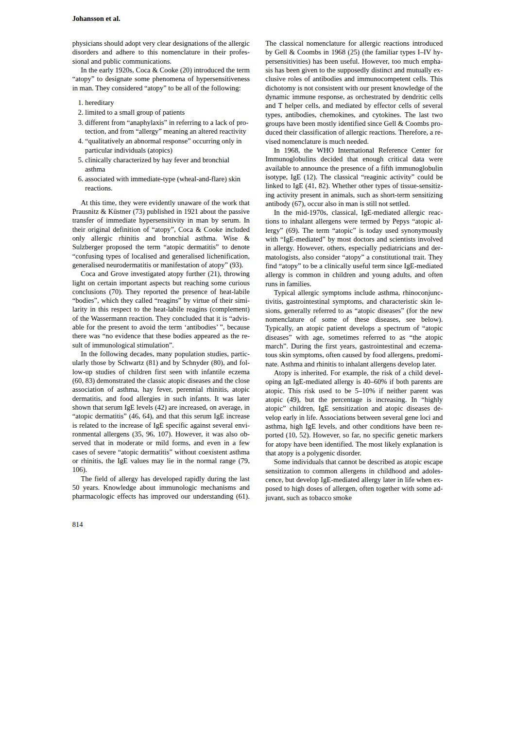Johansson et al.
physicians should adopt very clear designations of the allergic disorders and adhere to this nomenclature in their professional and public communications.
In the early 1920s, Coca & Cooke (20) introduced the term “atopy” to designate some phenomena of hypersensitiveness in man. They considered “atopy” to be all of the following:
hereditary
limited to a small group of patients
different from “anaphylaxis” in referring to a lack of protection, and from “allergy” meaning an altered reactivity
“qualitatively an abnormal response” occurring only in particular individuals (atopics)
clinically characterized by hay fever and bronchial asthma
associated with immediate-type (wheal-and-flare) skin reactions.
At this time, they were evidently unaware of the work that Prausnitz & Küstner (73) published in 1921 about the passive transfer of immediate hypersensitivity in man by serum. In their original definition of “atopy”, Coca & Cooke included only allergic rhinitis and bronchial asthma. Wise & Sulzberger proposed the term “atopic dermatitis” to denote “confusing types of localised and generalised lichenification, generalised neurodermatitis or manifestation of atopy” (93).
Coca and Grove investigated atopy further (21), throwing light on certain important aspects but reaching some curious conclusions (70). They reported the presence of heat-labile “bodies”, which they called “reagins” by virtue of their similarity in this respect to the heat-labile reagins (complement) of the Wassermann reaction. They concluded that it is “advisable for the present to avoid the term ‘antibodies’ ”, because there was “no evidence that these bodies appeared as the result of immunological stimulation”.
In the following decades, many population studies, particularly those by Schwartz (81) and by Schnyder (80), and follow-up studies of children first seen with infantile eczema (60, 83) demonstrated the classic atopic diseases and the close association of asthma, hay fever, perennial rhinitis, atopic dermatitis, and food allergies in such infants. It was later shown that serum IgE levels (42) are increased, on average, in “atopic dermatitis” (46, 64), and that this serum IgE increase is related to the increase of IgE specific against several environmental allergens (35, 96, 107). However, it was also observed that in moderate or mild forms, and even in a few cases of severe “atopic dermatitis” without coexistent asthma or rhinitis, the IgE values may lie in the normal range (79, 106).
The field of allergy has developed rapidly during the last 50 years. Knowledge about immunologic mechanisms and pharmacologic effects has improved our understanding (61). The classical nomenclature for allergic reactions introduced by Gell & Coombs in 1968 (25) (the familiar types I–IV hypersensitivities) has been useful. However, too much emphasis has been given to the supposedly distinct and mutually exclusive roles of antibodies and immunocompetent cells. This dichotomy is not consistent with our present knowledge of the dynamic immune response, as orchestrated by dendritic cells and T helper cells, and mediated by effector cells of several types, antibodies, chemokines, and cytokines. The last two groups have been mostly identified since Gell & Coombs produced their classification of allergic reactions. Therefore, a revised nomenclature is much needed.
In 1968, the WHO International Reference Center for Immunoglobulins decided that enough critical data were available to announce the presence of a fifth immunoglobulin isotype, IgE (12). The classical “reaginic activity” could be linked to IgE (41, 82). Whether other types of tissue-sensitizing activity present in animals, such as short-term sensitizing antibody (67), occur also in man is still not settled.
In the mid-1970s, classical, IgE-mediated allergic reactions to inhalant allergens were termed by Pepys “atopic allergy” (69). The term “atopic” is today used synonymously with “IgE-mediated” by most doctors and scientists involved in allergy. However, others, especially pediatricians and dermatologists, also consider “atopy” a constitutional trait. They find “atopy” to be a clinically useful term since IgE-mediated allergy is common in children and young adults, and often runs in families.
Typical allergic symptoms include asthma, rhinoconjunctivitis, gastrointestinal symptoms, and characteristic skin lesions, generally referred to as “atopic diseases” (for the new nomenclature of some of these diseases, see below). Typically, an atopic patient develops a spectrum of “atopic diseases” with age, sometimes referred to as “the atopic march”. During the first years, gastrointestinal and eczematous skin symptoms, often caused by food allergens, predominate. Asthma and rhinitis to inhalant allergens develop later.
Atopy is inherited. For example, the risk of a child developing an IgE-mediated allergy is 40–60% if both parents are atopic. This risk used to be 5–10% if neither parent was atopic (49), but the percentage is increasing. In “highly atopic” children, IgE sensitization and atopic diseases develop early in life. Associations between several gene loci and asthma, high IgE levels, and other conditions have been reported (10, 52). However, so far, no specific genetic markers for atopy have been identified. The most likely explanation is that atopy is a polygenic disorder.
Some individuals that cannot be described as atopic escape sensitization to common allergens in childhood and adolescence, but develop IgE-mediated allergy later in life when exposed to high doses of allergen, often together with some adjuvant, such as tobacco smoke
814